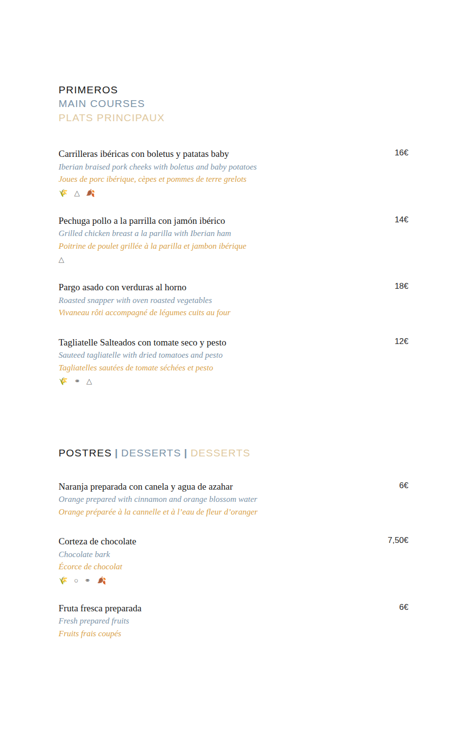PRIMEROS MAIN COURSES PLATS PRINCIPAUX
Carrilleras ibéricas con boletus y patatas baby
Iberian braised pork cheeks with boletus and baby potatoes
Joues de porc ibérique, cèpes et pommes de terre grelots
🌾 △ 🍂
16€
Pechuga pollo a la parrilla con jamón ibérico
Grilled chicken breast a la parilla with Iberian ham
Poitrine de poulet grillée à la parilla et jambon ibérique
△
14€
Pargo asado con verduras al horno
Roasted snapper with oven roasted vegetables
Vivaneau rôti accompagné de légumes cuits au four
18€
Tagliatelle Salteados con tomate seco y pesto
Sauteed tagliatelle with dried tomatoes and pesto
Tagliatelles sautées de tomate séchées et pesto
🌾 ⚭ △
12€
POSTRES|DESSERTS|DESSERTS
Naranja preparada con canela y agua de azahar
Orange prepared with cinnamon and orange blossom water
Orange préparée à la cannelle et à l’eau de fleur d’oranger
6€
Corteza de chocolate
Chocolate bark
Écorce de chocolat
🌾 ○ ⚭ 🍂
7,50€
Fruta fresca preparada
Fresh prepared fruits
Fruits frais coupés
6€